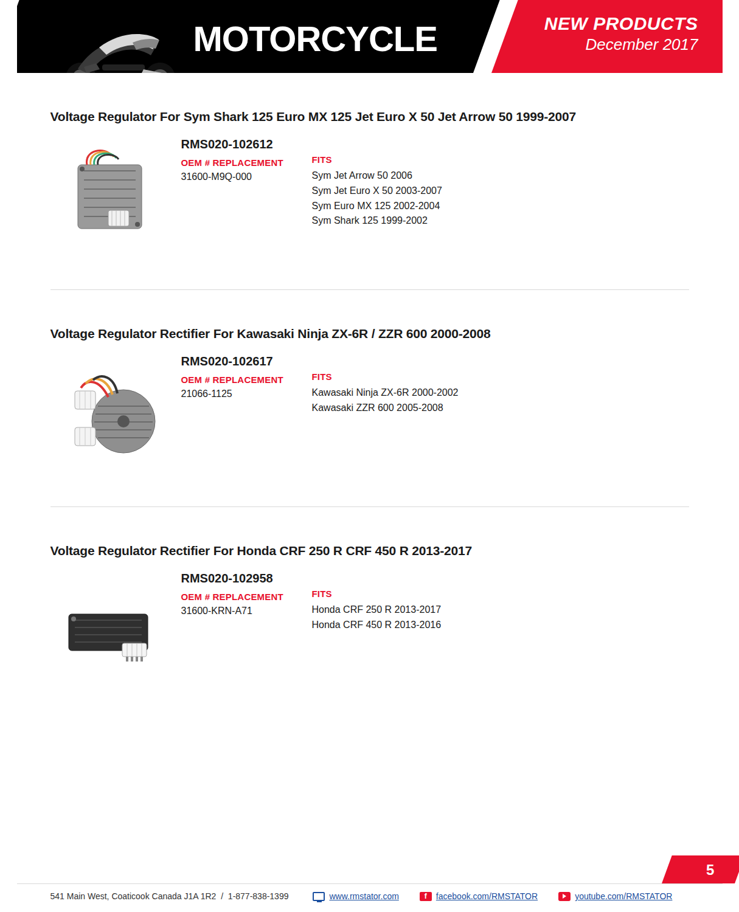MOTORCYCLE
NEW PRODUCTS
December 2017
Voltage Regulator For Sym Shark 125 Euro MX 125 Jet Euro X 50 Jet Arrow 50 1999-2007
RMS020-102612
OEM # REPLACEMENT
31600-M9Q-000
FITS
Sym Jet Arrow 50 2006
Sym Jet Euro X 50 2003-2007
Sym Euro MX 125 2002-2004
Sym Shark 125 1999-2002
Voltage Regulator Rectifier For Kawasaki Ninja ZX-6R / ZZR 600 2000-2008
RMS020-102617
OEM # REPLACEMENT
21066-1125
FITS
Kawasaki Ninja ZX-6R 2000-2002
Kawasaki ZZR 600 2005-2008
Voltage Regulator Rectifier For Honda CRF 250 R CRF 450 R 2013-2017
RMS020-102958
OEM # REPLACEMENT
31600-KRN-A71
FITS
Honda CRF 250 R 2013-2017
Honda CRF 450 R 2013-2016
5
541 Main West, Coaticook Canada J1A 1R2 / 1-877-838-1399
www.rmstator.com
ffacebook.com/RMSTATOR
youtube.com/RMSTATOR